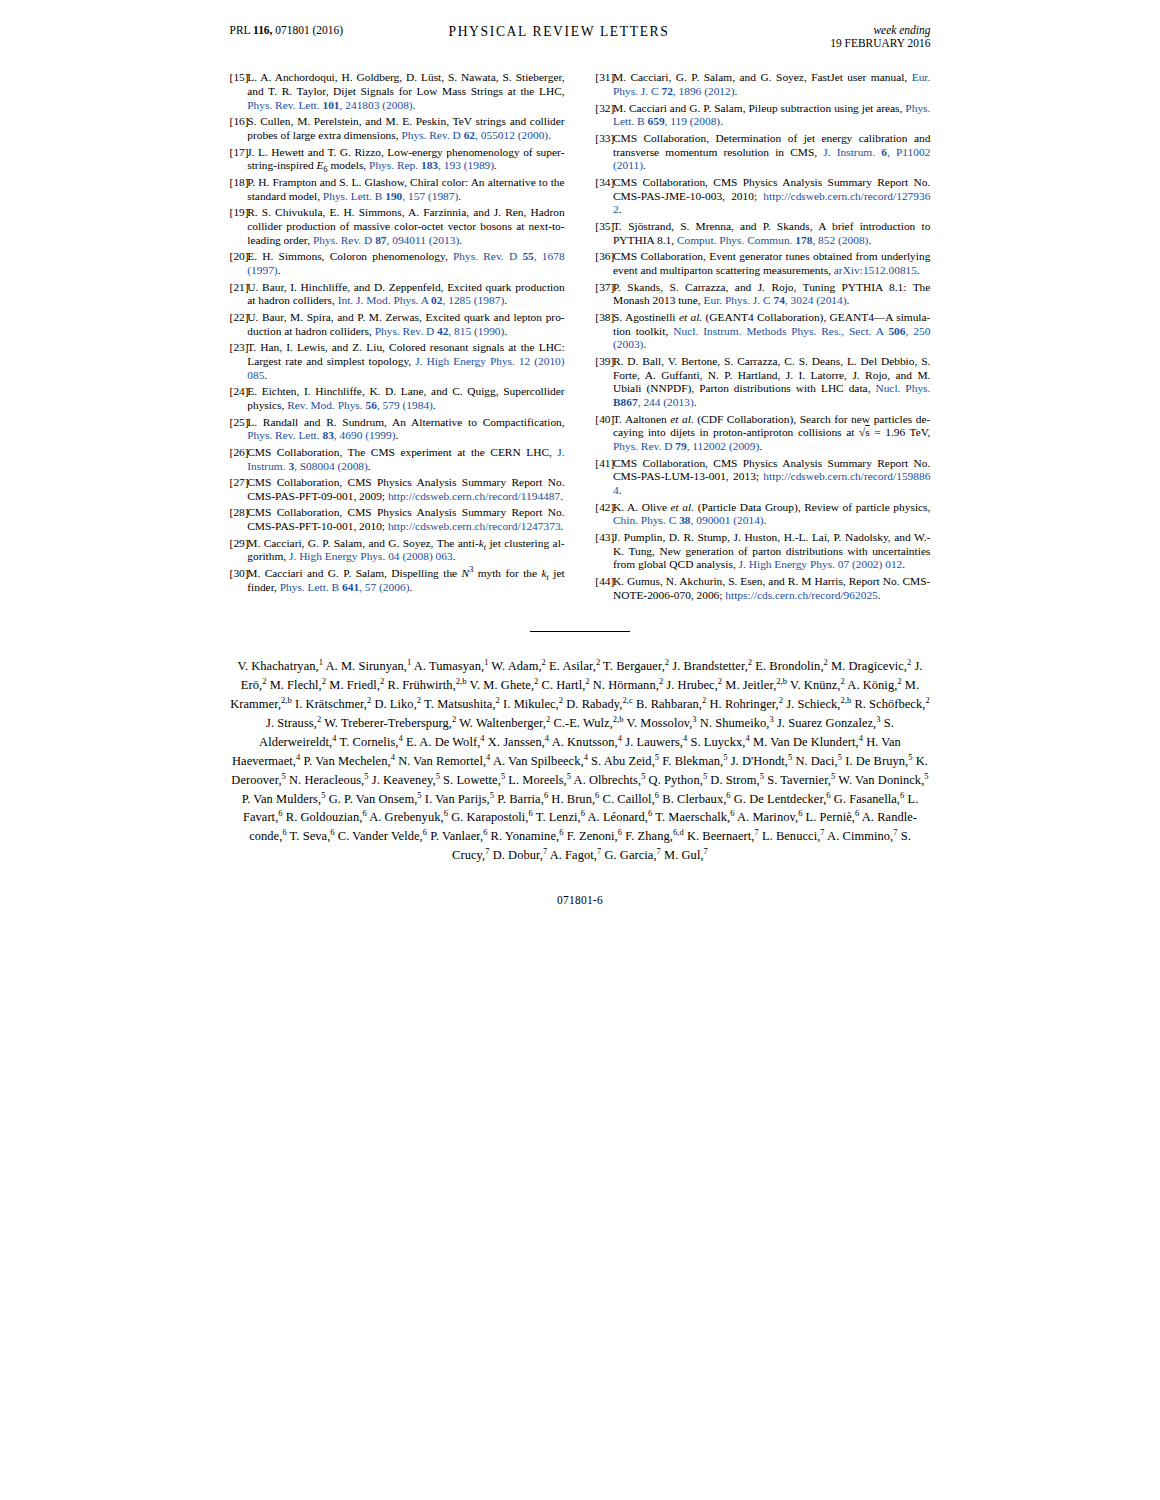PRL 116, 071801 (2016)
PHYSICAL REVIEW LETTERS
week ending 19 FEBRUARY 2016
[15] L. A. Anchordoqui, H. Goldberg, D. Lüst, S. Nawata, S. Stieberger, and T. R. Taylor, Dijet Signals for Low Mass Strings at the LHC, Phys. Rev. Lett. 101, 241803 (2008).
[16] S. Cullen, M. Perelstein, and M. E. Peskin, TeV strings and collider probes of large extra dimensions, Phys. Rev. D 62, 055012 (2000).
[17] J. L. Hewett and T. G. Rizzo, Low-energy phenomenology of superstring-inspired E6 models, Phys. Rep. 183, 193 (1989).
[18] P. H. Frampton and S. L. Glashow, Chiral color: An alternative to the standard model, Phys. Lett. B 190, 157 (1987).
[19] R. S. Chivukula, E. H. Simmons, A. Farzinnia, and J. Ren, Hadron collider production of massive color-octet vector bosons at next-to-leading order, Phys. Rev. D 87, 094011 (2013).
[20] E. H. Simmons, Coloron phenomenology, Phys. Rev. D 55, 1678 (1997).
[21] U. Baur, I. Hinchliffe, and D. Zeppenfeld, Excited quark production at hadron colliders, Int. J. Mod. Phys. A 02, 1285 (1987).
[22] U. Baur, M. Spira, and P. M. Zerwas, Excited quark and lepton production at hadron colliders, Phys. Rev. D 42, 815 (1990).
[23] T. Han, I. Lewis, and Z. Liu, Colored resonant signals at the LHC: Largest rate and simplest topology, J. High Energy Phys. 12 (2010) 085.
[24] E. Eichten, I. Hinchliffe, K. D. Lane, and C. Quigg, Supercollider physics, Rev. Mod. Phys. 56, 579 (1984).
[25] L. Randall and R. Sundrum, An Alternative to Compactification, Phys. Rev. Lett. 83, 4690 (1999).
[26] CMS Collaboration, The CMS experiment at the CERN LHC, J. Instrum. 3, S08004 (2008).
[27] CMS Collaboration, CMS Physics Analysis Summary Report No. CMS-PAS-PFT-09-001, 2009; http://cdsweb.cern.ch/record/1194487.
[28] CMS Collaboration, CMS Physics Analysis Summary Report No. CMS-PAS-PFT-10-001, 2010; http://cdsweb.cern.ch/record/1247373.
[29] M. Cacciari, G. P. Salam, and G. Soyez, The anti-kt jet clustering algorithm, J. High Energy Phys. 04 (2008) 063.
[30] M. Cacciari and G. P. Salam, Dispelling the N3 myth for the kt jet finder, Phys. Lett. B 641, 57 (2006).
[31] M. Cacciari, G. P. Salam, and G. Soyez, FastJet user manual, Eur. Phys. J. C 72, 1896 (2012).
[32] M. Cacciari and G. P. Salam, Pileup subtraction using jet areas, Phys. Lett. B 659, 119 (2008).
[33] CMS Collaboration, Determination of jet energy calibration and transverse momentum resolution in CMS, J. Instrum. 6, P11002 (2011).
[34] CMS Collaboration, CMS Physics Analysis Summary Report No. CMS-PAS-JME-10-003, 2010; http://cdsweb.cern.ch/record/1279362.
[35] T. Sjöstrand, S. Mrenna, and P. Skands, A brief introduction to PYTHIA 8.1, Comput. Phys. Commun. 178, 852 (2008).
[36] CMS Collaboration, Event generator tunes obtained from underlying event and multiparton scattering measurements, arXiv:1512.00815.
[37] P. Skands, S. Carrazza, and J. Rojo, Tuning PYTHIA 8.1: The Monash 2013 tune, Eur. Phys. J. C 74, 3024 (2014).
[38] S. Agostinelli et al. (GEANT4 Collaboration), GEANT4—A simulation toolkit, Nucl. Instrum. Methods Phys. Res., Sect. A 506, 250 (2003).
[39] R. D. Ball, V. Bertone, S. Carrazza, C. S. Deans, L. Del Debbio, S. Forte, A. Guffanti, N. P. Hartland, J. I. Latorre, J. Rojo, and M. Ubiali (NNPDF), Parton distributions with LHC data, Nucl. Phys. B867, 244 (2013).
[40] T. Aaltonen et al. (CDF Collaboration), Search for new particles decaying into dijets in proton-antiproton collisions at √s = 1.96 TeV, Phys. Rev. D 79, 112002 (2009).
[41] CMS Collaboration, CMS Physics Analysis Summary Report No. CMS-PAS-LUM-13-001, 2013; http://cdsweb.cern.ch/record/1598864.
[42] K. A. Olive et al. (Particle Data Group), Review of particle physics, Chin. Phys. C 38, 090001 (2014).
[43] J. Pumplin, D. R. Stump, J. Huston, H.-L. Lai, P. Nadolsky, and W.-K. Tung, New generation of parton distributions with uncertainties from global QCD analysis, J. High Energy Phys. 07 (2002) 012.
[44] K. Gumus, N. Akchurin, S. Esen, and R. M Harris, Report No. CMS-NOTE-2006-070, 2006; https://cds.cern.ch/record/962025.
V. Khachatryan,1 A. M. Sirunyan,1 A. Tumasyan,1 W. Adam,2 E. Asilar,2 T. Bergauer,2 J. Brandstetter,2 E. Brondolin,2 M. Dragicevic,2 J. Erö,2 M. Flechl,2 M. Friedl,2 R. Frühwirth,2,b V. M. Ghete,2 C. Hartl,2 N. Hörmann,2 J. Hrubec,2 M. Jeitler,2,b V. Knünz,2 A. König,2 M. Krammer,2,b I. Krätschmer,2 D. Liko,2 T. Matsushita,2 I. Mikulec,2 D. Rabady,2,c B. Rahbaran,2 H. Rohringer,2 J. Schieck,2,b R. Schöfbeck,2 J. Strauss,2 W. Treberer-Treberspurg,2 W. Waltenberger,2 C.-E. Wulz,2,b V. Mossolov,3 N. Shumeiko,3 J. Suarez Gonzalez,3 S. Alderweireldt,4 T. Cornelis,4 E. A. De Wolf,4 X. Janssen,4 A. Knutsson,4 J. Lauwers,4 S. Luyckx,4 M. Van De Klundert,4 H. Van Haevermaet,4 P. Van Mechelen,4 N. Van Remortel,4 A. Van Spilbeeck,4 S. Abu Zeid,5 F. Blekman,5 J. D'Hondt,5 N. Daci,5 I. De Bruyn,5 K. Deroover,5 N. Heracleous,5 J. Keaveney,5 S. Lowette,5 L. Moreels,5 A. Olbrechts,5 Q. Python,5 D. Strom,5 S. Tavernier,5 W. Van Doninck,5 P. Van Mulders,5 G. P. Van Onsem,5 I. Van Parijs,5 P. Barria,6 H. Brun,6 C. Caillol,6 B. Clerbaux,6 G. De Lentdecker,6 G. Fasanella,6 L. Favart,6 R. Goldouzian,6 A. Grebenyuk,6 G. Karapostoli,6 T. Lenzi,6 A. Léonard,6 T. Maerschalk,6 A. Marinov,6 L. Perniè,6 A. Randle-conde,6 T. Seva,6 C. Vander Velde,6 P. Vanlaer,6 R. Yonamine,6 F. Zenoni,6 F. Zhang,6,d K. Beernaert,7 L. Benucci,7 A. Cimmino,7 S. Crucy,7 D. Dobur,7 A. Fagot,7 G. Garcia,7 M. Gul,7
071801-6